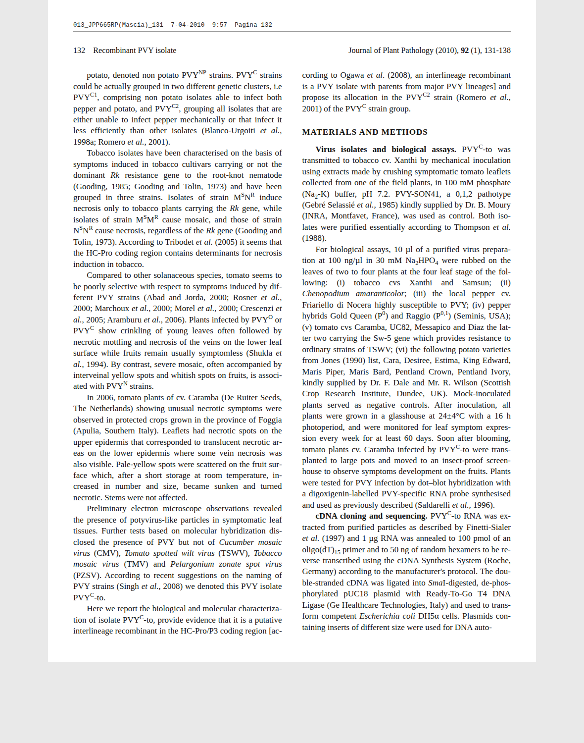013_JPP665RP(Mascia)_131 7-04-2010 9:57 Pagina 132
132 Recombinant PVY isolate Journal of Plant Pathology (2010), 92 (1), 131-138
potato, denoted non potato PVYNP strains. PVYC strains could be actually grouped in two different genetic clusters, i.e PVYC1, comprising non potato isolates able to infect both pepper and potato, and PVYC2, grouping all isolates that are either unable to infect pepper mechanically or that infect it less efficiently than other isolates (Blanco-Urgoiti et al., 1998a; Romero et al., 2001).
Tobacco isolates have been characterised on the basis of symptoms induced in tobacco cultivars carrying or not the dominant Rk resistance gene to the root-knot nematode (Gooding, 1985; Gooding and Tolin, 1973) and have been grouped in three strains. Isolates of strain MSNR induce necrosis only to tobacco plants carrying the Rk gene, while isolates of strain MSMR cause mosaic, and those of strain NSNR cause necrosis, regardless of the Rk gene (Gooding and Tolin, 1973). According to Tribodet et al. (2005) it seems that the HC-Pro coding region contains determinants for necrosis induction in tobacco.
Compared to other solanaceous species, tomato seems to be poorly selective with respect to symptoms induced by different PVY strains (Abad and Jorda, 2000; Rosner et al., 2000; Marchoux et al., 2000; Morel et al., 2000; Crescenzi et al., 2005; Aramburu et al., 2006). Plants infected by PVYO or PVYC show crinkling of young leaves often followed by necrotic mottling and necrosis of the veins on the lower leaf surface while fruits remain usually symptomless (Shukla et al., 1994). By contrast, severe mosaic, often accompanied by interveinal yellow spots and whitish spots on fruits, is associated with PVYN strains.
In 2006, tomato plants of cv. Caramba (De Ruiter Seeds, The Netherlands) showing unusual necrotic symptoms were observed in protected crops grown in the province of Foggia (Apulia, Southern Italy). Leaflets had necrotic spots on the upper epidermis that corresponded to translucent necrotic areas on the lower epidermis where some vein necrosis was also visible. Pale-yellow spots were scattered on the fruit surface which, after a short storage at room temperature, increased in number and size, became sunken and turned necrotic. Stems were not affected.
Preliminary electron microscope observations revealed the presence of potyvirus-like particles in symptomatic leaf tissues. Further tests based on molecular hybridization disclosed the presence of PVY but not of Cucumber mosaic virus (CMV), Tomato spotted wilt virus (TSWV), Tobacco mosaic virus (TMV) and Pelargonium zonate spot virus (PZSV). According to recent suggestions on the naming of PVY strains (Singh et al., 2008) we denoted this PVY isolate PVYC-to.
Here we report the biological and molecular characterization of isolate PVYC-to, provide evidence that it is a putative interlineage recombinant in the HC-Pro/P3 coding region [according to Ogawa et al. (2008), an interlineage recombinant is a PVY isolate with parents from major PVY lineages] and propose its allocation in the PVYC2 strain (Romero et al., 2001) of the PVYC strain group.
MATERIALS AND METHODS
Virus isolates and biological assays. PVYC-to was transmitted to tobacco cv. Xanthi by mechanical inoculation using extracts made by crushing symptomatic tomato leaflets collected from one of the field plants, in 100 mM phosphate (Na2-K) buffer, pH 7.2. PVY-SON41, a 0,1,2 pathotype (Gebré Selassié et al., 1985) kindly supplied by Dr. B. Moury (INRA, Montfavet, France), was used as control. Both isolates were purified essentially according to Thompson et al. (1988).
For biological assays, 10 µl of a purified virus preparation at 100 ng/µl in 30 mM Na2HPO4 were rubbed on the leaves of two to four plants at the four leaf stage of the following: (i) tobacco cvs Xanthi and Samsun; (ii) Chenopodium amaranticolor; (iii) the local pepper cv. Friariello di Nocera highly susceptible to PVY; (iv) pepper hybrids Gold Queen (P0) and Raggio (P0,1) (Seminis, USA); (v) tomato cvs Caramba, UC82, Messapico and Diaz the latter two carrying the Sw-5 gene which provides resistance to ordinary strains of TSWV; (vi) the following potato varieties from Jones (1990) list, Cara, Desiree, Estima, King Edward, Maris Piper, Maris Bard, Pentland Crown, Pentland Ivory, kindly supplied by Dr. F. Dale and Mr. R. Wilson (Scottish Crop Research Institute, Dundee, UK). Mock-inoculated plants served as negative controls. After inoculation, all plants were grown in a glasshouse at 24±4°C with a 16 h photoperiod, and were monitored for leaf symptom expression every week for at least 60 days. Soon after blooming, tomato plants cv. Caramba infected by PVYC-to were transplanted to large pots and moved to an insect-proof screenhouse to observe symptoms development on the fruits. Plants were tested for PVY infection by dot–blot hybridization with a digoxigenin-labelled PVY-specific RNA probe synthesised and used as previously described (Saldarelli et al., 1996).
cDNA cloning and sequencing. PVYC-to RNA was extracted from purified particles as described by Finetti-Sialer et al. (1997) and 1 µg RNA was annealed to 100 pmol of an oligo(dT)15 primer and to 50 ng of random hexamers to be reverse transcribed using the cDNA Synthesis System (Roche, Germany) according to the manufacturer's protocol. The double-stranded cDNA was ligated into Sma I-digested, de-phosphorylated pUC18 plasmid with Ready-To-Go T4 DNA Ligase (Ge Healthcare Technologies, Italy) and used to transform competent Escherichia coli DH5α cells. Plasmids containing inserts of different size were used for DNA auto-